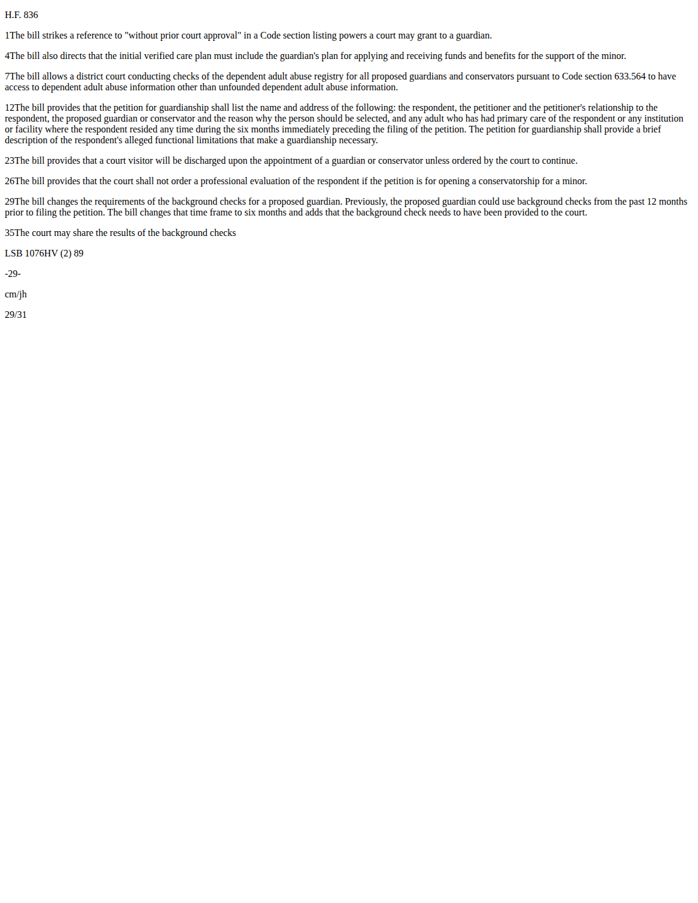H.F. 836
1 The bill strikes a reference to "without prior court approval" in a Code section listing powers a court may grant to a guardian.
4 The bill also directs that the initial verified care plan must include the guardian's plan for applying and receiving funds and benefits for the support of the minor.
7 The bill allows a district court conducting checks of the dependent adult abuse registry for all proposed guardians and conservators pursuant to Code section 633.564 to have access to dependent adult abuse information other than unfounded dependent adult abuse information.
12 The bill provides that the petition for guardianship shall list the name and address of the following: the respondent, the petitioner and the petitioner's relationship to the respondent, the proposed guardian or conservator and the reason why the person should be selected, and any adult who has had primary care of the respondent or any institution or facility where the respondent resided any time during the six months immediately preceding the filing of the petition. The petition for guardianship shall provide a brief description of the respondent's alleged functional limitations that make a guardianship necessary.
23 The bill provides that a court visitor will be discharged upon the appointment of a guardian or conservator unless ordered by the court to continue.
26 The bill provides that the court shall not order a professional evaluation of the respondent if the petition is for opening a conservatorship for a minor.
29 The bill changes the requirements of the background checks for a proposed guardian. Previously, the proposed guardian could use background checks from the past 12 months prior to filing the petition. The bill changes that time frame to six months and adds that the background check needs to have been provided to the court.
35 The court may share the results of the background checks
LSB 1076HV (2) 89
-29-
cm/jh
29/31